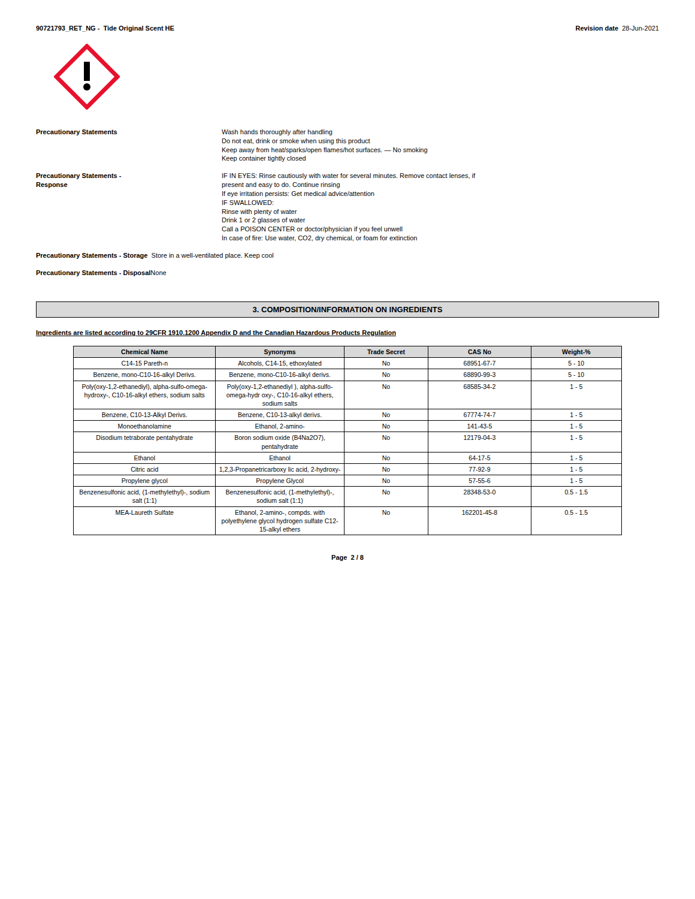90721793_RET_NG - Tide Original Scent HE
Revision date 28-Jun-2021
Precautionary Statements
Wash hands thoroughly after handling
Do not eat, drink or smoke when using this product
Keep away from heat/sparks/open flames/hot surfaces. — No smoking
Keep container tightly closed
Precautionary Statements -
Response
IF IN EYES: Rinse cautiously with water for several minutes. Remove contact lenses, if
present and easy to do. Continue rinsing
If eye irritation persists: Get medical advice/attention
IF SWALLOWED:
Rinse with plenty of water
Drink 1 or 2 glasses of water
Call a POISON CENTER or doctor/physician if you feel unwell
In case of fire: Use water, CO2, dry chemical, or foam for extinction
Precautionary Statements - Storage Store in a well-ventilated place. Keep cool
Precautionary Statements - Disposal None
3. COMPOSITION/INFORMATION ON INGREDIENTS
Ingredients are listed according to 29CFR 1910.1200 Appendix D and the Canadian Hazardous Products Regulation
| Chemical Name | Synonyms | Trade Secret | CAS No | Weight-% |
| --- | --- | --- | --- | --- |
| C14-15 Pareth-n | Alcohols, C14-15, ethoxylated | No | 68951-67-7 | 5 - 10 |
| Benzene, mono-C10-16-alkyl Derivs. | Benzene, mono-C10-16-alkyl derivs. | No | 68890-99-3 | 5 - 10 |
| Poly(oxy-1,2-ethanediyl), alpha-sulfo-omega-hydroxy-, C10-16-alkyl ethers, sodium salts | Poly(oxy-1,2-ethanediyl ), alpha-sulfo-omega-hydr oxy-, C10-16-alkyl ethers, sodium salts | No | 68585-34-2 | 1 - 5 |
| Benzene, C10-13-Alkyl Derivs. | Benzene, C10-13-alkyl derivs. | No | 67774-74-7 | 1 - 5 |
| Monoethanolamine | Ethanol, 2-amino- | No | 141-43-5 | 1 - 5 |
| Disodium tetraborate pentahydrate | Boron sodium oxide (B4Na2O7), pentahydrate | No | 12179-04-3 | 1 - 5 |
| Ethanol | Ethanol | No | 64-17-5 | 1 - 5 |
| Citric acid | 1,2,3-Propanetricarboxy lic acid, 2-hydroxy- | No | 77-92-9 | 1 - 5 |
| Propylene glycol | Propylene Glycol | No | 57-55-6 | 1 - 5 |
| Benzenesulfonic acid, (1-methylethyl)-, sodium salt (1:1) | Benzenesulfonic acid, (1-methylethyl)-, sodium salt (1:1) | No | 28348-53-0 | 0.5 - 1.5 |
| MEA-Laureth Sulfate | Ethanol, 2-amino-, compds. with polyethylene glycol hydrogen sulfate C12-15-alkyl ethers | No | 162201-45-8 | 0.5 - 1.5 |
Page 2 / 8